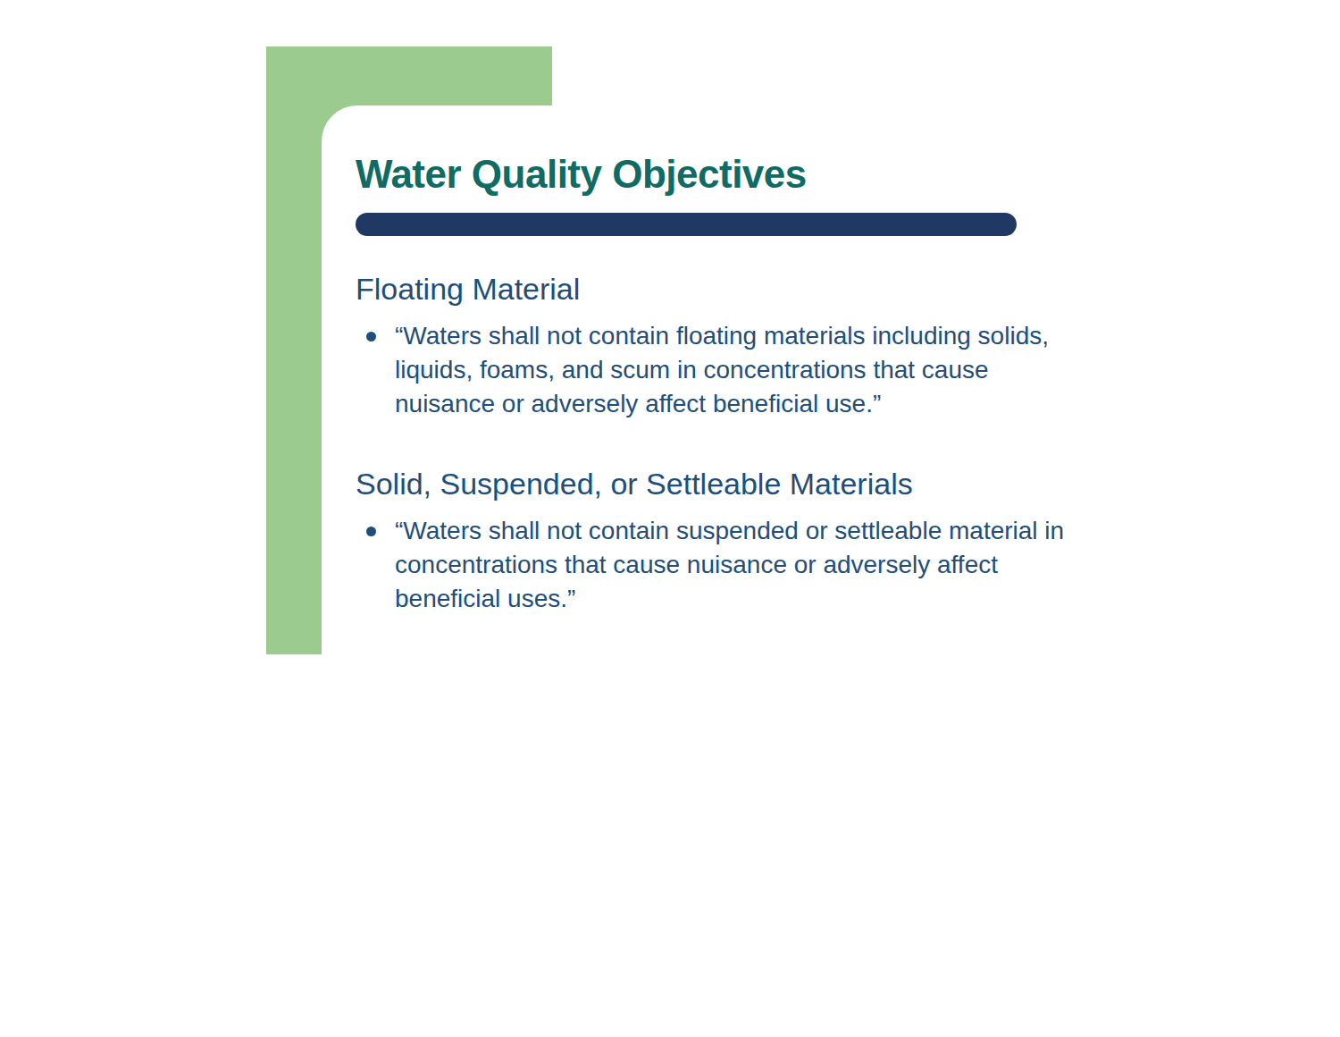Water Quality Objectives
Floating Material
“Waters shall not contain floating materials including solids, liquids, foams, and scum in concentrations that cause nuisance or adversely affect beneficial use.”
Solid, Suspended, or Settleable Materials
“Waters shall not contain suspended or settleable material in concentrations that cause nuisance or adversely affect beneficial uses.”